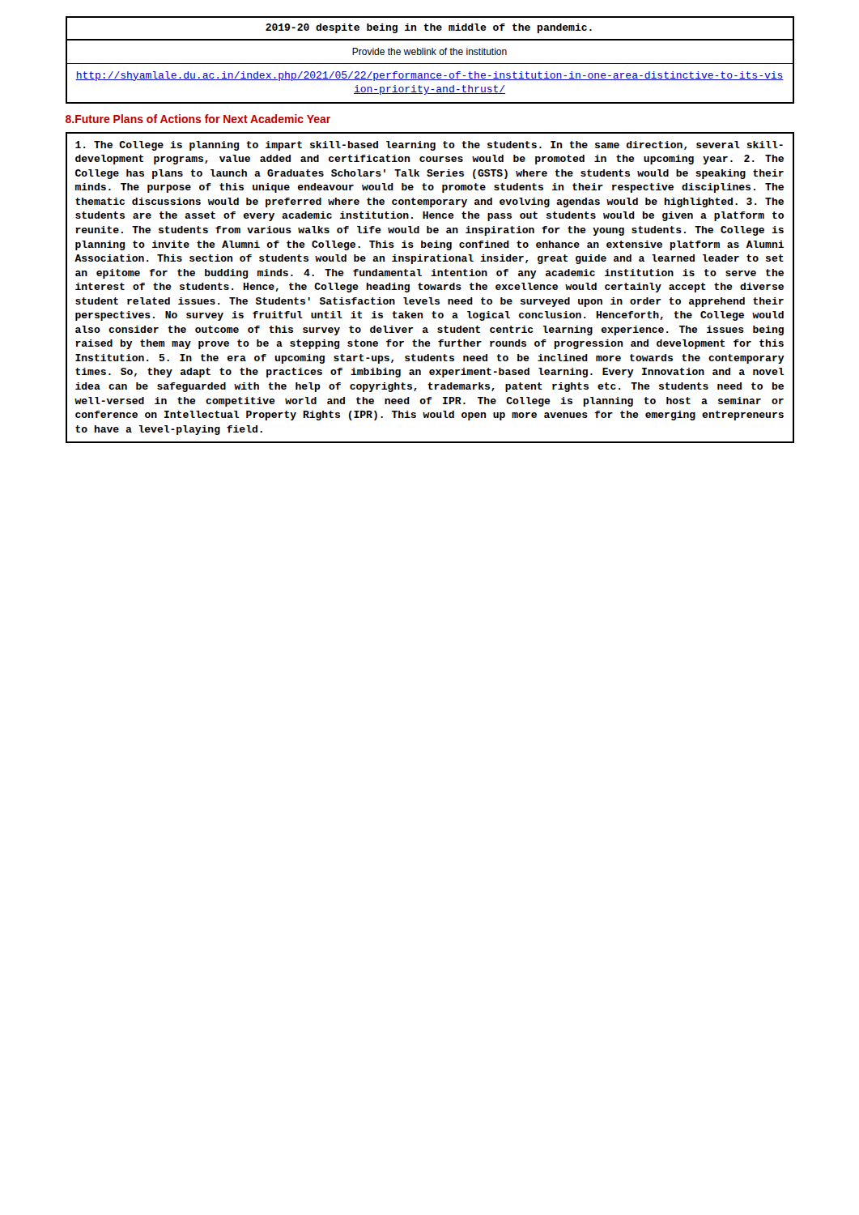2019-20 despite being in the middle of the pandemic.
Provide the weblink of the institution
http://shyamlale.du.ac.in/index.php/2021/05/22/performance-of-the-institution-in-one-area-distinctive-to-its-vision-priority-and-thrust/
8.Future Plans of Actions for Next Academic Year
1. The College is planning to impart skill-based learning to the students. In the same direction, several skill-development programs, value added and certification courses would be promoted in the upcoming year. 2. The College has plans to launch a Graduates Scholars' Talk Series (GSTS) where the students would be speaking their minds. The purpose of this unique endeavour would be to promote students in their respective disciplines. The thematic discussions would be preferred where the contemporary and evolving agendas would be highlighted. 3. The students are the asset of every academic institution. Hence the pass out students would be given a platform to reunite. The students from various walks of life would be an inspiration for the young students. The College is planning to invite the Alumni of the College. This is being confined to enhance an extensive platform as Alumni Association. This section of students would be an inspirational insider, great guide and a learned leader to set an epitome for the budding minds. 4. The fundamental intention of any academic institution is to serve the interest of the students. Hence, the College heading towards the excellence would certainly accept the diverse student related issues. The Students' Satisfaction levels need to be surveyed upon in order to apprehend their perspectives. No survey is fruitful until it is taken to a logical conclusion. Henceforth, the College would also consider the outcome of this survey to deliver a student centric learning experience. The issues being raised by them may prove to be a stepping stone for the further rounds of progression and development for this Institution. 5. In the era of upcoming start-ups, students need to be inclined more towards the contemporary times. So, they adapt to the practices of imbibing an experiment-based learning. Every Innovation and a novel idea can be safeguarded with the help of copyrights, trademarks, patent rights etc. The students need to be well-versed in the competitive world and the need of IPR. The College is planning to host a seminar or conference on Intellectual Property Rights (IPR). This would open up more avenues for the emerging entrepreneurs to have a level-playing field.